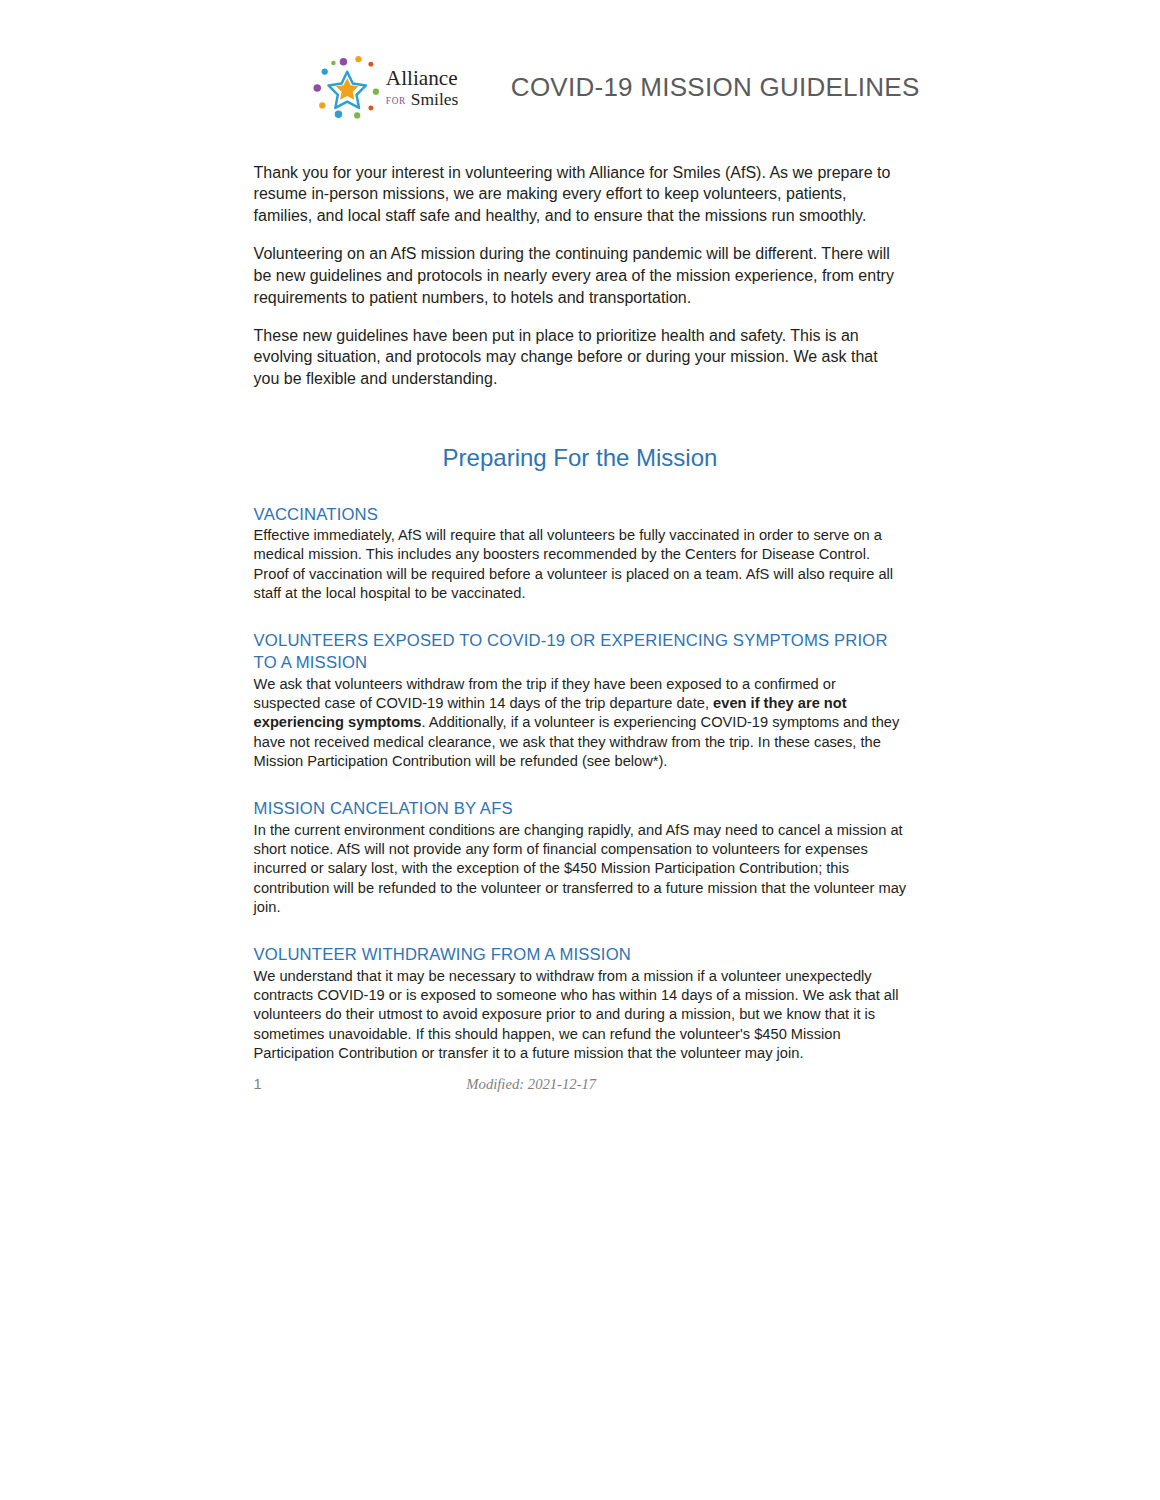Alliance FOR Smiles
COVID-19 MISSION GUIDELINES
Thank you for your interest in volunteering with Alliance for Smiles (AfS). As we prepare to resume in-person missions, we are making every effort to keep volunteers, patients, families, and local staff safe and healthy, and to ensure that the missions run smoothly.
Volunteering on an AfS mission during the continuing pandemic will be different. There will be new guidelines and protocols in nearly every area of the mission experience, from entry requirements to patient numbers, to hotels and transportation.
These new guidelines have been put in place to prioritize health and safety. This is an evolving situation, and protocols may change before or during your mission. We ask that you be flexible and understanding.
Preparing For the Mission
Vaccinations
Effective immediately, AfS will require that all volunteers be fully vaccinated in order to serve on a medical mission. This includes any boosters recommended by the Centers for Disease Control. Proof of vaccination will be required before a volunteer is placed on a team. AfS will also require all staff at the local hospital to be vaccinated.
Volunteers Exposed to COVID-19 or Experiencing Symptoms Prior to a Mission
We ask that volunteers withdraw from the trip if they have been exposed to a confirmed or suspected case of COVID-19 within 14 days of the trip departure date, even if they are not experiencing symptoms. Additionally, if a volunteer is experiencing COVID-19 symptoms and they have not received medical clearance, we ask that they withdraw from the trip. In these cases, the Mission Participation Contribution will be refunded (see below*).
Mission Cancelation by AfS
In the current environment conditions are changing rapidly, and AfS may need to cancel a mission at short notice. AfS will not provide any form of financial compensation to volunteers for expenses incurred or salary lost, with the exception of the $450 Mission Participation Contribution; this contribution will be refunded to the volunteer or transferred to a future mission that the volunteer may join.
Volunteer Withdrawing from a Mission
We understand that it may be necessary to withdraw from a mission if a volunteer unexpectedly contracts COVID-19 or is exposed to someone who has within 14 days of a mission. We ask that all volunteers do their utmost to avoid exposure prior to and during a mission, but we know that it is sometimes unavoidable. If this should happen, we can refund the volunteer's $450 Mission Participation Contribution or transfer it to a future mission that the volunteer may join.
1 Modified: 2021-12-17